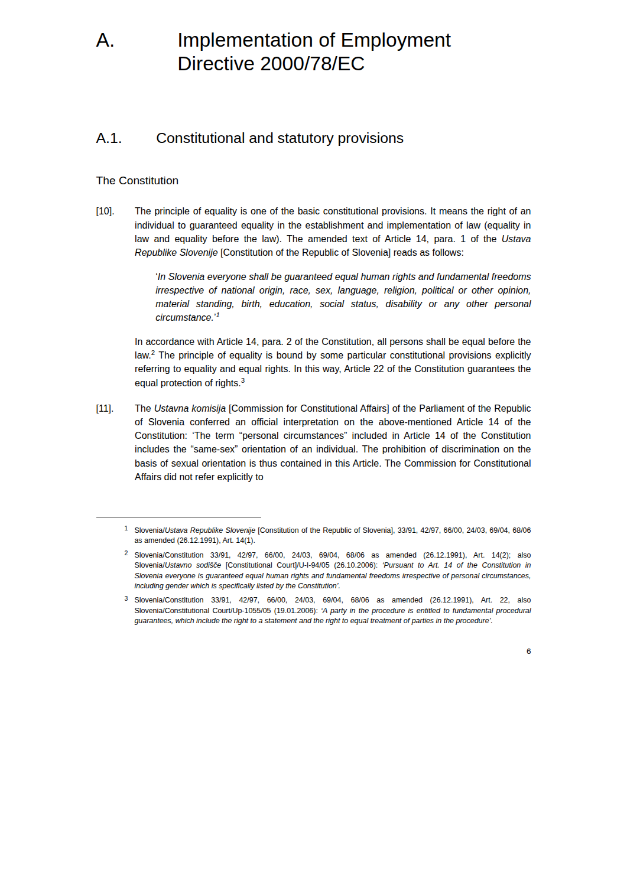A. Implementation of Employment Directive 2000/78/EC
A.1. Constitutional and statutory provisions
The Constitution
[10].
The principle of equality is one of the basic constitutional provisions. It means the right of an individual to guaranteed equality in the establishment and implementation of law (equality in law and equality before the law). The amended text of Article 14, para. 1 of the Ustava Republike Slovenije [Constitution of the Republic of Slovenia] reads as follows:
‘In Slovenia everyone shall be guaranteed equal human rights and fundamental freedoms irrespective of national origin, race, sex, language, religion, political or other opinion, material standing, birth, education, social status, disability or any other personal circumstance.’1
In accordance with Article 14, para. 2 of the Constitution, all persons shall be equal before the law.2 The principle of equality is bound by some particular constitutional provisions explicitly referring to equality and equal rights. In this way, Article 22 of the Constitution guarantees the equal protection of rights.3
[11].
The Ustavna komisija [Commission for Constitutional Affairs] of the Parliament of the Republic of Slovenia conferred an official interpretation on the above-mentioned Article 14 of the Constitution: ‘The term “personal circumstances” included in Article 14 of the Constitution includes the “same-sex” orientation of an individual. The prohibition of discrimination on the basis of sexual orientation is thus contained in this Article. The Commission for Constitutional Affairs did not refer explicitly to
Slovenia/Ustava Republike Slovenije [Constitution of the Republic of Slovenia], 33/91, 42/97, 66/00, 24/03, 69/04, 68/06 as amended (26.12.1991), Art. 14(1).
Slovenia/Constitution 33/91, 42/97, 66/00, 24/03, 69/04, 68/06 as amended (26.12.1991), Art. 14(2); also Slovenia/Ustavno sodišče [Constitutional Court]/U-I-94/05 (26.10.2006): ‘Pursuant to Art. 14 of the Constitution in Slovenia everyone is guaranteed equal human rights and fundamental freedoms irrespective of personal circumstances, including gender which is specifically listed by the Constitution’.
Slovenia/Constitution 33/91, 42/97, 66/00, 24/03, 69/04, 68/06 as amended (26.12.1991), Art. 22, also Slovenia/Constitutional Court/Up-1055/05 (19.01.2006): ‘A party in the procedure is entitled to fundamental procedural guarantees, which include the right to a statement and the right to equal treatment of parties in the procedure’.
6